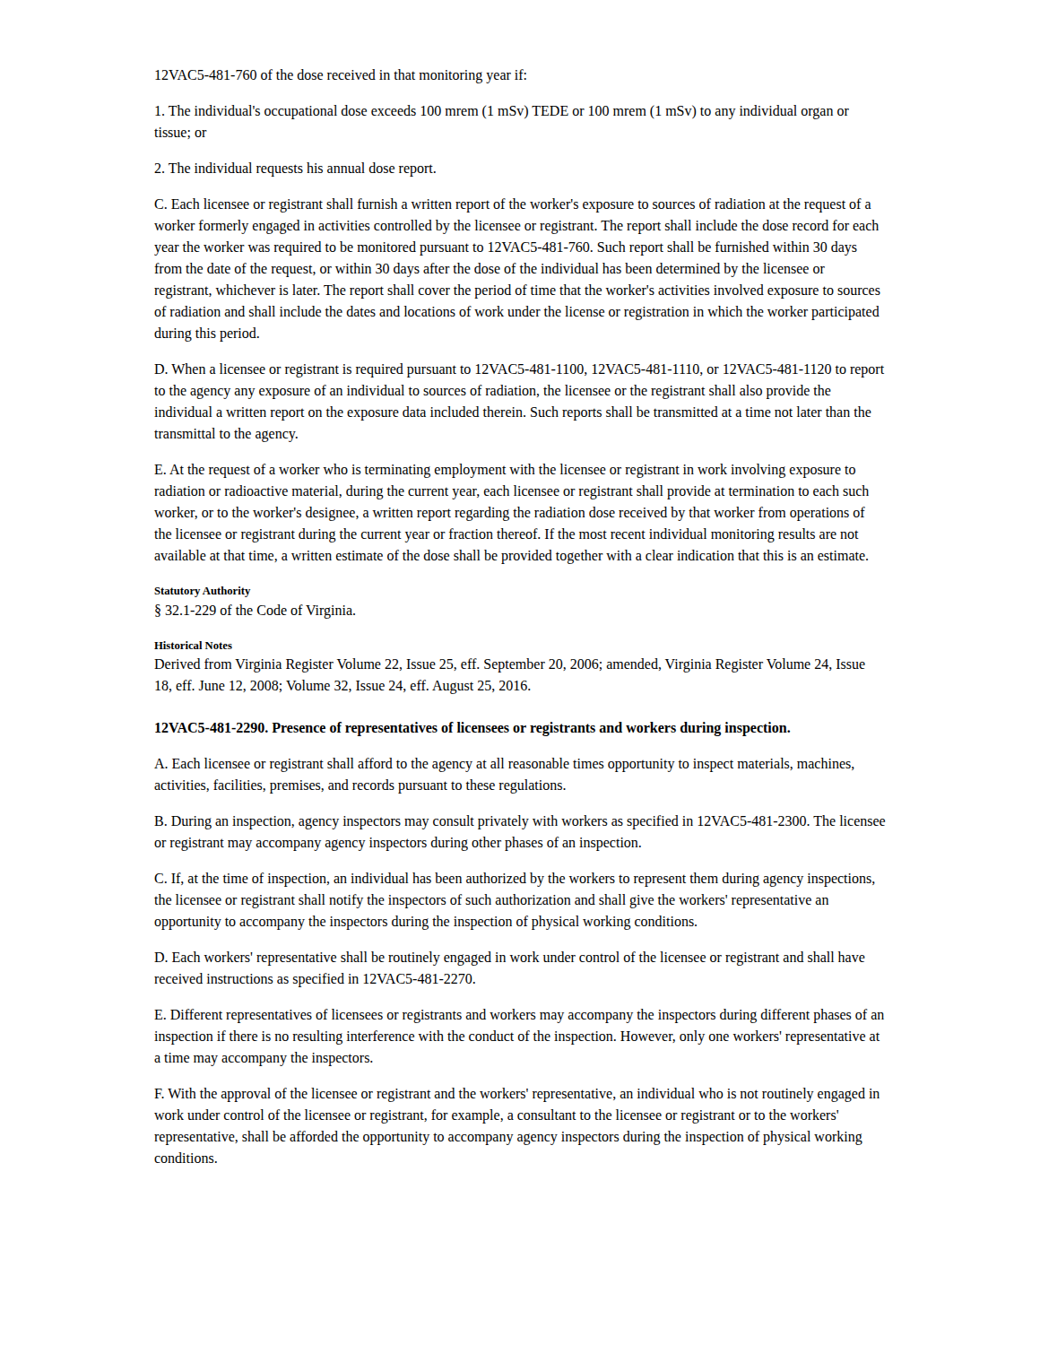12VAC5-481-760 of the dose received in that monitoring year if:
1. The individual's occupational dose exceeds 100 mrem (1 mSv) TEDE or 100 mrem (1 mSv) to any individual organ or tissue; or
2. The individual requests his annual dose report.
C. Each licensee or registrant shall furnish a written report of the worker's exposure to sources of radiation at the request of a worker formerly engaged in activities controlled by the licensee or registrant. The report shall include the dose record for each year the worker was required to be monitored pursuant to 12VAC5-481-760. Such report shall be furnished within 30 days from the date of the request, or within 30 days after the dose of the individual has been determined by the licensee or registrant, whichever is later. The report shall cover the period of time that the worker's activities involved exposure to sources of radiation and shall include the dates and locations of work under the license or registration in which the worker participated during this period.
D. When a licensee or registrant is required pursuant to 12VAC5-481-1100, 12VAC5-481-1110, or 12VAC5-481-1120 to report to the agency any exposure of an individual to sources of radiation, the licensee or the registrant shall also provide the individual a written report on the exposure data included therein. Such reports shall be transmitted at a time not later than the transmittal to the agency.
E. At the request of a worker who is terminating employment with the licensee or registrant in work involving exposure to radiation or radioactive material, during the current year, each licensee or registrant shall provide at termination to each such worker, or to the worker's designee, a written report regarding the radiation dose received by that worker from operations of the licensee or registrant during the current year or fraction thereof. If the most recent individual monitoring results are not available at that time, a written estimate of the dose shall be provided together with a clear indication that this is an estimate.
Statutory Authority
§ 32.1-229 of the Code of Virginia.
Historical Notes
Derived from Virginia Register Volume 22, Issue 25, eff. September 20, 2006; amended, Virginia Register Volume 24, Issue 18, eff. June 12, 2008; Volume 32, Issue 24, eff. August 25, 2016.
12VAC5-481-2290. Presence of representatives of licensees or registrants and workers during inspection.
A. Each licensee or registrant shall afford to the agency at all reasonable times opportunity to inspect materials, machines, activities, facilities, premises, and records pursuant to these regulations.
B. During an inspection, agency inspectors may consult privately with workers as specified in 12VAC5-481-2300. The licensee or registrant may accompany agency inspectors during other phases of an inspection.
C. If, at the time of inspection, an individual has been authorized by the workers to represent them during agency inspections, the licensee or registrant shall notify the inspectors of such authorization and shall give the workers' representative an opportunity to accompany the inspectors during the inspection of physical working conditions.
D. Each workers' representative shall be routinely engaged in work under control of the licensee or registrant and shall have received instructions as specified in 12VAC5-481-2270.
E. Different representatives of licensees or registrants and workers may accompany the inspectors during different phases of an inspection if there is no resulting interference with the conduct of the inspection. However, only one workers' representative at a time may accompany the inspectors.
F. With the approval of the licensee or registrant and the workers' representative, an individual who is not routinely engaged in work under control of the licensee or registrant, for example, a consultant to the licensee or registrant or to the workers' representative, shall be afforded the opportunity to accompany agency inspectors during the inspection of physical working conditions.